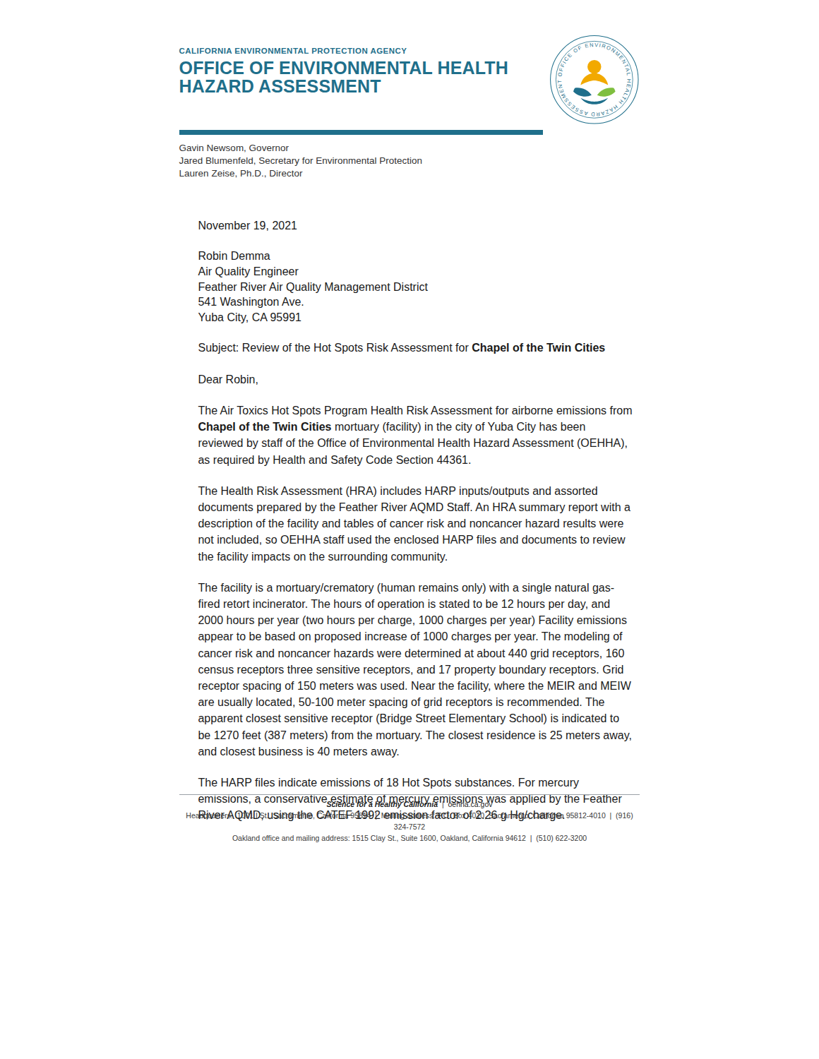California Environmental Protection Agency
Office of Environmental Health Hazard Assessment
OFFICE OF ENVIRONMENTAL HEALTH HAZARD ASSESSMENT
Gavin Newsom, Governor
Jared Blumenfeld, Secretary for Environmental Protection
Lauren Zeise, Ph.D., Director
November 19, 2021
Robin Demma
Air Quality Engineer
Feather River Air Quality Management District
541 Washington Ave.
Yuba City, CA 95991
Subject: Review of the Hot Spots Risk Assessment for Chapel of the Twin Cities
Dear Robin,
The Air Toxics Hot Spots Program Health Risk Assessment for airborne emissions from Chapel of the Twin Cities mortuary (facility) in the city of Yuba City has been reviewed by staff of the Office of Environmental Health Hazard Assessment (OEHHA), as required by Health and Safety Code Section 44361.
The Health Risk Assessment (HRA) includes HARP inputs/outputs and assorted documents prepared by the Feather River AQMD Staff. An HRA summary report with a description of the facility and tables of cancer risk and noncancer hazard results were not included, so OEHHA staff used the enclosed HARP files and documents to review the facility impacts on the surrounding community.
The facility is a mortuary/crematory (human remains only) with a single natural gas-fired retort incinerator. The hours of operation is stated to be 12 hours per day, and 2000 hours per year (two hours per charge, 1000 charges per year) Facility emissions appear to be based on proposed increase of 1000 charges per year. The modeling of cancer risk and noncancer hazards were determined at about 440 grid receptors, 160 census receptors three sensitive receptors, and 17 property boundary receptors. Grid receptor spacing of 150 meters was used. Near the facility, where the MEIR and MEIW are usually located, 50-100 meter spacing of grid receptors is recommended. The apparent closest sensitive receptor (Bridge Street Elementary School) is indicated to be 1270 feet (387 meters) from the mortuary. The closest residence is 25 meters away, and closest business is 40 meters away.
The HARP files indicate emissions of 18 Hot Spots substances. For mercury emissions, a conservative estimate of mercury emissions was applied by the Feather River AQMD, using the CATEF 1992 emission factor of 2.26 g Hg/charge.
Science for a Healthy California | oehha.ca.gov
Headquarters: 1001 I St., Sacramento, California 95814 | Mailing address: P.O. Box 4010, Sacramento, California 95812-4010 | (916) 324-7572
Oakland office and mailing address: 1515 Clay St., Suite 1600, Oakland, California 94612 | (510) 622-3200